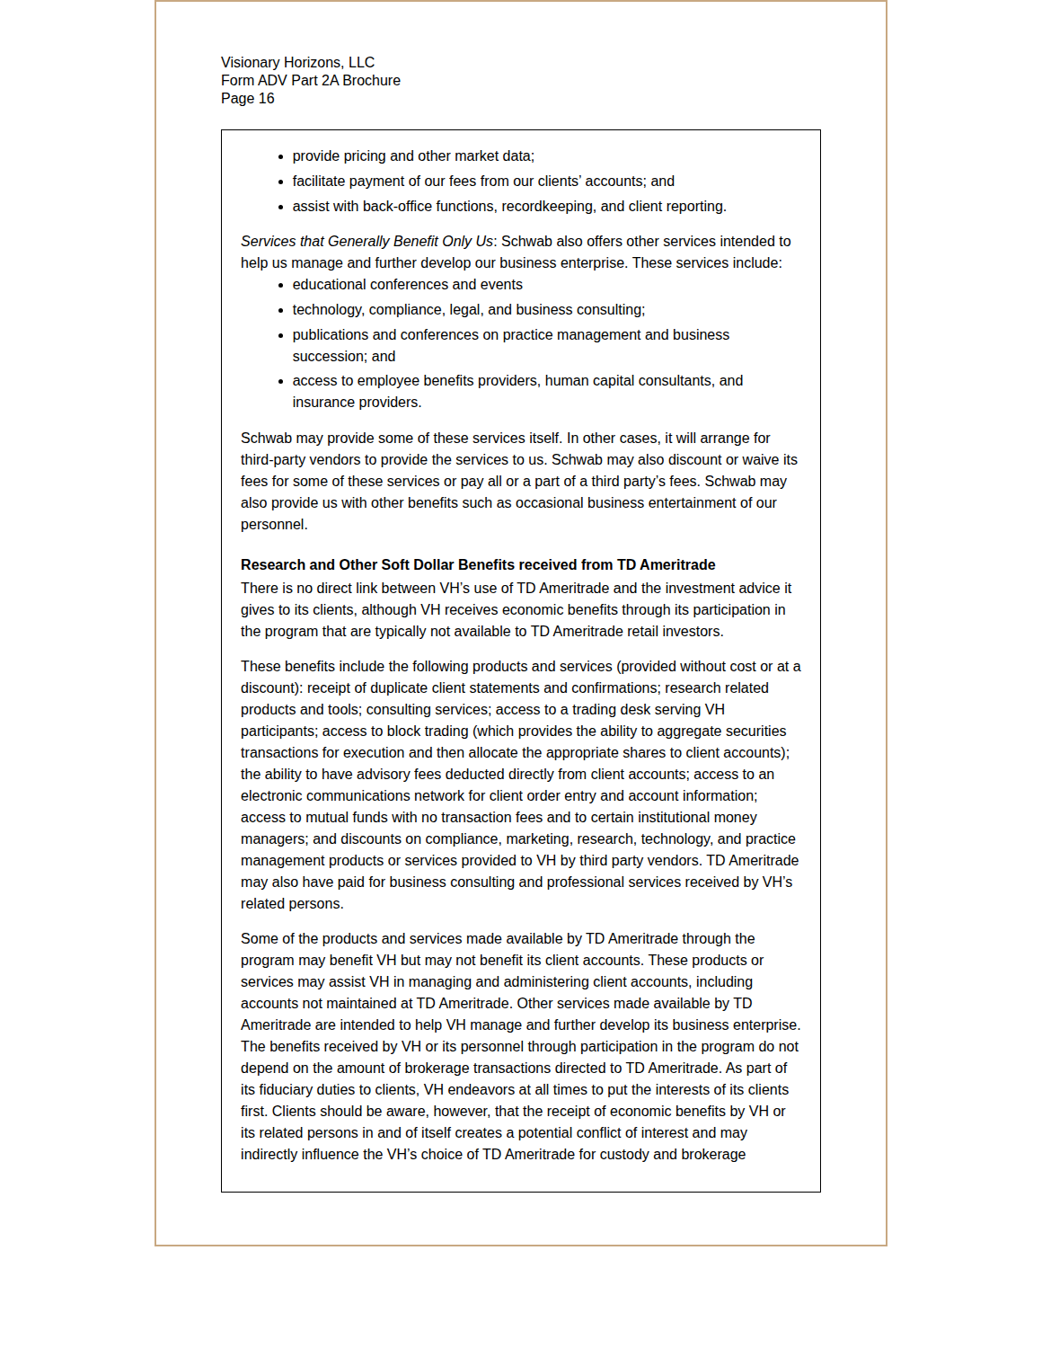Visionary Horizons, LLC
Form ADV Part 2A Brochure
Page 16
provide pricing and other market data;
facilitate payment of our fees from our clients’ accounts; and
assist with back-office functions, recordkeeping, and client reporting.
Services that Generally Benefit Only Us: Schwab also offers other services intended to help us manage and further develop our business enterprise. These services include:
educational conferences and events
technology, compliance, legal, and business consulting;
publications and conferences on practice management and business succession; and
access to employee benefits providers, human capital consultants, and insurance providers.
Schwab may provide some of these services itself. In other cases, it will arrange for third-party vendors to provide the services to us. Schwab may also discount or waive its fees for some of these services or pay all or a part of a third party’s fees. Schwab may also provide us with other benefits such as occasional business entertainment of our personnel.
Research and Other Soft Dollar Benefits received from TD Ameritrade
There is no direct link between VH’s use of TD Ameritrade and the investment advice it gives to its clients, although VH receives economic benefits through its participation in the program that are typically not available to TD Ameritrade retail investors.
These benefits include the following products and services (provided without cost or at a discount): receipt of duplicate client statements and confirmations; research related products and tools; consulting services; access to a trading desk serving VH participants; access to block trading (which provides the ability to aggregate securities transactions for execution and then allocate the appropriate shares to client accounts); the ability to have advisory fees deducted directly from client accounts; access to an electronic communications network for client order entry and account information; access to mutual funds with no transaction fees and to certain institutional money managers; and discounts on compliance, marketing, research, technology, and practice management products or services provided to VH by third party vendors. TD Ameritrade may also have paid for business consulting and professional services received by VH’s related persons.
Some of the products and services made available by TD Ameritrade through the program may benefit VH but may not benefit its client accounts. These products or services may assist VH in managing and administering client accounts, including accounts not maintained at TD Ameritrade. Other services made available by TD Ameritrade are intended to help VH manage and further develop its business enterprise. The benefits received by VH or its personnel through participation in the program do not depend on the amount of brokerage transactions directed to TD Ameritrade. As part of its fiduciary duties to clients, VH endeavors at all times to put the interests of its clients first. Clients should be aware, however, that the receipt of economic benefits by VH or its related persons in and of itself creates a potential conflict of interest and may indirectly influence the VH’s choice of TD Ameritrade for custody and brokerage